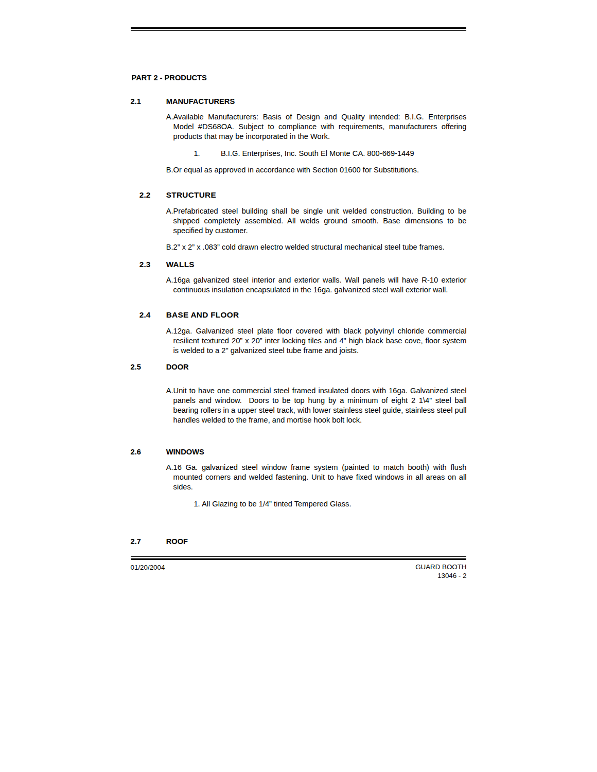PART 2 - PRODUCTS
2.1
MANUFACTURERS
A.
Available Manufacturers: Basis of Design and Quality intended: B.I.G. Enterprises Model #DS68OA. Subject to compliance with requirements, manufacturers offering products that may be incorporated in the Work.
1.
B.I.G. Enterprises, Inc. South El Monte CA. 800-669-1449
B.
Or equal as approved in accordance with Section 01600 for Substitutions.
2.2
STRUCTURE
A.
Prefabricated steel building shall be single unit welded construction. Building to be shipped completely assembled. All welds ground smooth. Base dimensions to be specified by customer.
B.
2” x 2” x .083” cold drawn electro welded structural mechanical steel tube frames.
2.3
WALLS
A.
16ga galvanized steel interior and exterior walls. Wall panels will have R-10 exterior continuous insulation encapsulated in the 16ga. galvanized steel wall exterior wall.
2.4
BASE AND FLOOR
A.
12ga. Galvanized steel plate floor covered with black polyvinyl chloride commercial resilient textured 20” x 20” inter locking tiles and 4" high black base cove, floor system is welded to a 2" galvanized steel tube frame and joists.
2.5
DOOR
A.
Unit to have one commercial steel framed insulated doors with 16ga. Galvanized steel panels and window. Doors to be top hung by a minimum of eight 2 1\4” steel ball bearing rollers in a upper steel track, with lower stainless steel guide, stainless steel pull handles welded to the frame, and mortise hook bolt lock.
2.6
WINDOWS
A.
16 Ga. galvanized steel window frame system (painted to match booth) with flush mounted corners and welded fastening. Unit to have fixed windows in all areas on all sides.
1. All Glazing to be 1/4” tinted Tempered Glass.
2.7
ROOF
01/20/2004
GUARD BOOTH
13046 - 2